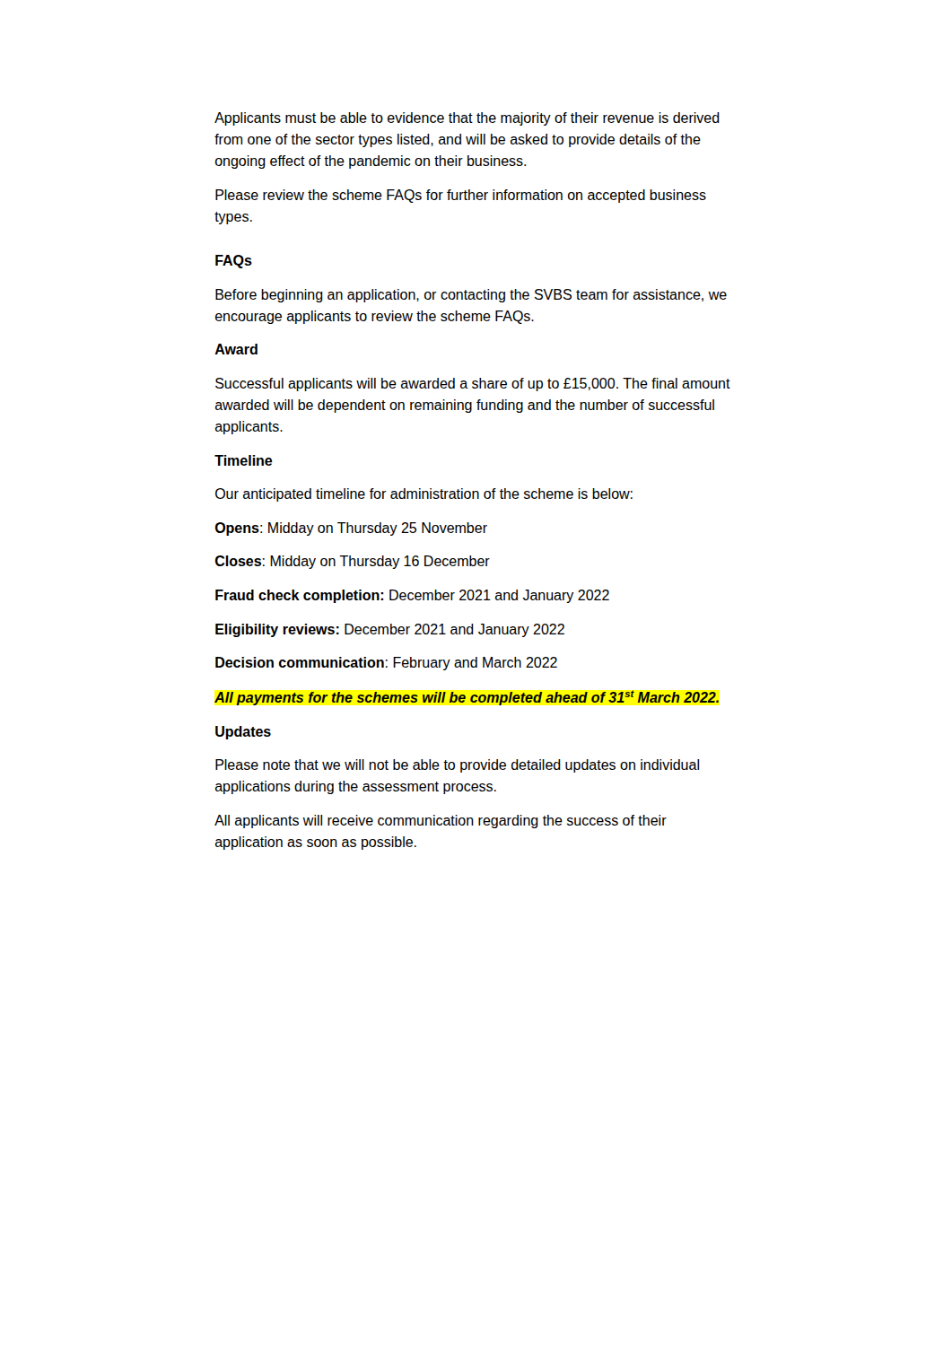Applicants must be able to evidence that the majority of their revenue is derived from one of the sector types listed, and will be asked to provide details of the ongoing effect of the pandemic on their business.
Please review the scheme FAQs for further information on accepted business types.
FAQs
Before beginning an application, or contacting the SVBS team for assistance, we encourage applicants to review the scheme FAQs.
Award
Successful applicants will be awarded a share of up to £15,000. The final amount awarded will be dependent on remaining funding and the number of successful applicants.
Timeline
Our anticipated timeline for administration of the scheme is below:
Opens: Midday on Thursday 25 November
Closes: Midday on Thursday 16 December
Fraud check completion: December 2021 and January 2022
Eligibility reviews: December 2021 and January 2022
Decision communication: February and March 2022
All payments for the schemes will be completed ahead of 31st March 2022.
Updates
Please note that we will not be able to provide detailed updates on individual applications during the assessment process.
All applicants will receive communication regarding the success of their application as soon as possible.